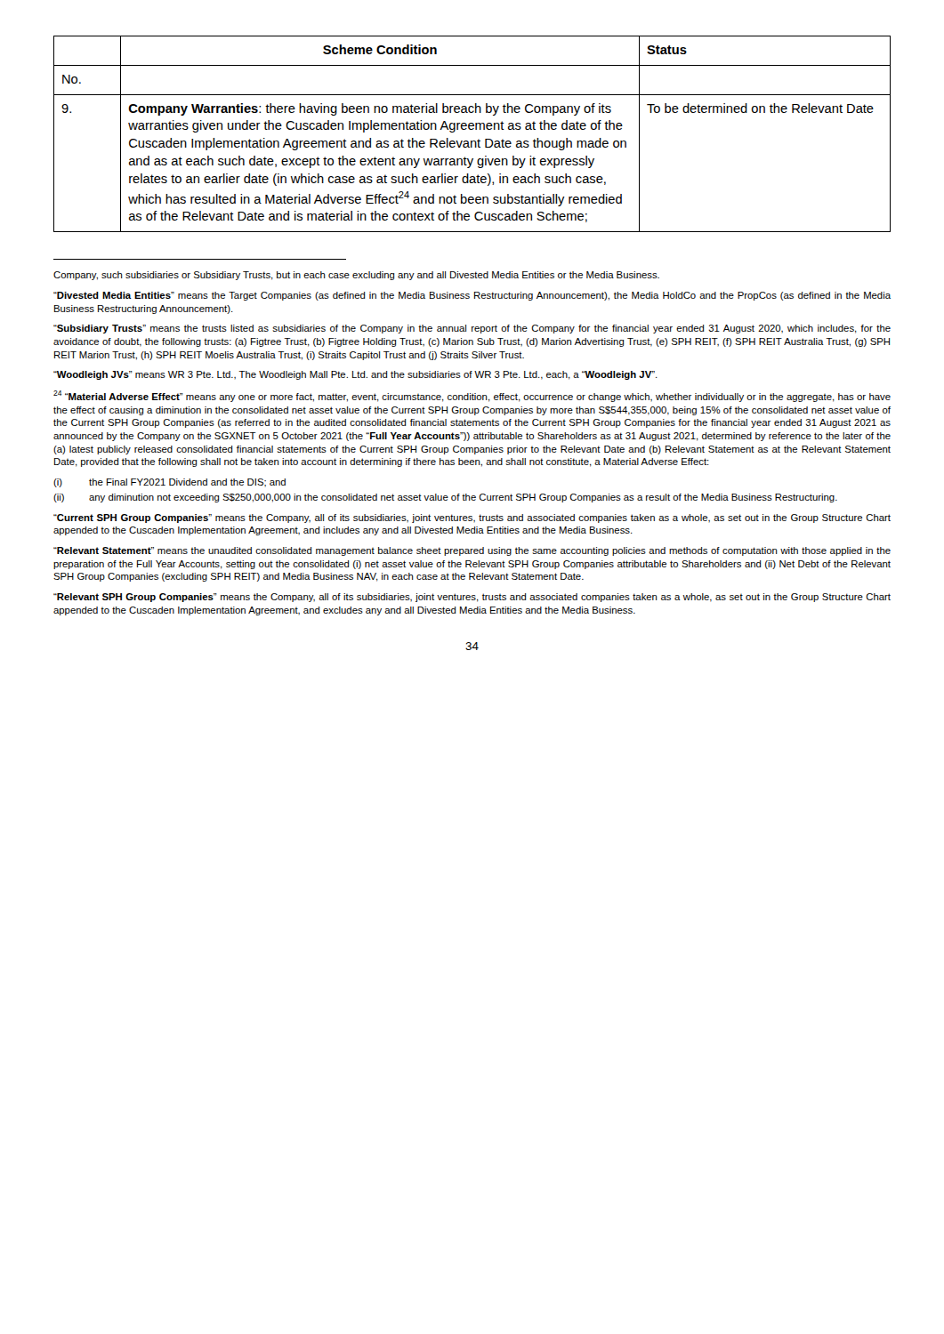| | Scheme Condition | Status |
| --- | --- | --- |
| No. | | |
| 9. | Company Warranties : there having been no material breach by the Company of its warranties given under the Cuscaden Implementation Agreement as at the date of the Cuscaden Implementation Agreement and as at the Relevant Date as though made on and as at each such date, except to the extent any warranty given by it expressly relates to an earlier date (in which case as at such earlier date), in each such case, which has resulted in a Material Adverse Effect 24 and not been substantially remedied as of the Relevant Date and is material in the context of the Cuscaden Scheme; | To be determined on the Relevant Date |
Company, such subsidiaries or Subsidiary Trusts, but in each case excluding any and all Divested Media Entities or the Media Business.
“Divested Media Entities” means the Target Companies (as defined in the Media Business Restructuring Announcement), the Media HoldCo and the PropCos (as defined in the Media Business Restructuring Announcement).
“Subsidiary Trusts” means the trusts listed as subsidiaries of the Company in the annual report of the Company for the financial year ended 31 August 2020, which includes, for the avoidance of doubt, the following trusts: (a) Figtree Trust, (b) Figtree Holding Trust, (c) Marion Sub Trust, (d) Marion Advertising Trust, (e) SPH REIT, (f) SPH REIT Australia Trust, (g) SPH REIT Marion Trust, (h) SPH REIT Moelis Australia Trust, (i) Straits Capitol Trust and (j) Straits Silver Trust.
“Woodleigh JVs” means WR 3 Pte. Ltd., The Woodleigh Mall Pte. Ltd. and the subsidiaries of WR 3 Pte. Ltd., each, a “Woodleigh JV”.
24 “Material Adverse Effect” means any one or more fact, matter, event, circumstance, condition, effect, occurrence or change which, whether individually or in the aggregate, has or have the effect of causing a diminution in the consolidated net asset value of the Current SPH Group Companies by more than S$544,355,000, being 15% of the consolidated net asset value of the Current SPH Group Companies (as referred to in the audited consolidated financial statements of the Current SPH Group Companies for the financial year ended 31 August 2021 as announced by the Company on the SGXNET on 5 October 2021 (the “Full Year Accounts”)) attributable to Shareholders as at 31 August 2021, determined by reference to the later of the (a) latest publicly released consolidated financial statements of the Current SPH Group Companies prior to the Relevant Date and (b) Relevant Statement as at the Relevant Statement Date, provided that the following shall not be taken into account in determining if there has been, and shall not constitute, a Material Adverse Effect:
(i) the Final FY2021 Dividend and the DIS; and
(ii) any diminution not exceeding S$250,000,000 in the consolidated net asset value of the Current SPH Group Companies as a result of the Media Business Restructuring.
“Current SPH Group Companies” means the Company, all of its subsidiaries, joint ventures, trusts and associated companies taken as a whole, as set out in the Group Structure Chart appended to the Cuscaden Implementation Agreement, and includes any and all Divested Media Entities and the Media Business.
“Relevant Statement” means the unaudited consolidated management balance sheet prepared using the same accounting policies and methods of computation with those applied in the preparation of the Full Year Accounts, setting out the consolidated (i) net asset value of the Relevant SPH Group Companies attributable to Shareholders and (ii) Net Debt of the Relevant SPH Group Companies (excluding SPH REIT) and Media Business NAV, in each case at the Relevant Statement Date.
“Relevant SPH Group Companies” means the Company, all of its subsidiaries, joint ventures, trusts and associated companies taken as a whole, as set out in the Group Structure Chart appended to the Cuscaden Implementation Agreement, and excludes any and all Divested Media Entities and the Media Business.
34